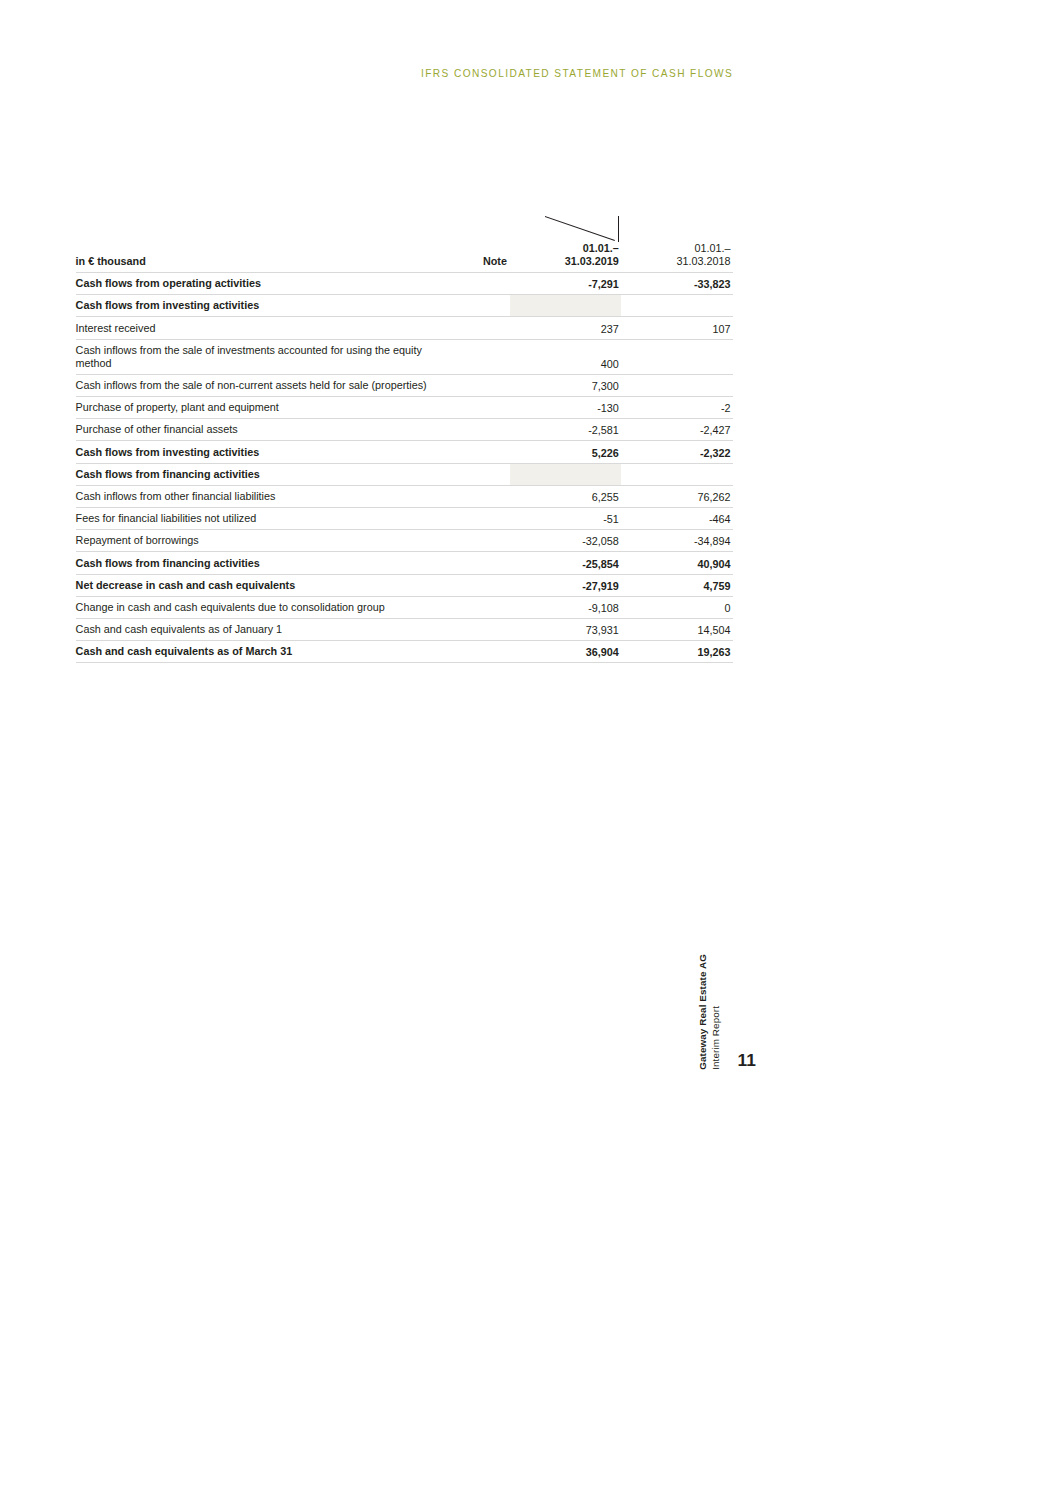IFRS Consolidated Statement of Cash Flows
| in € thousand | Note | 01.01.– 31.03.2019 | 01.01.– 31.03.2018 |
| --- | --- | --- | --- |
| Cash flows from operating activities | | -7,291 | -33,823 |
| Cash flows from investing activities | | | |
| Interest received | | 237 | 107 |
| Cash inflows from the sale of investments accounted for using the equity method | | 400 | |
| Cash inflows from the sale of non-current assets held for sale (properties) | | 7,300 | |
| Purchase of property, plant and equipment | | -130 | -2 |
| Purchase of other financial assets | | -2,581 | -2,427 |
| Cash flows from investing activities | | 5,226 | -2,322 |
| Cash flows from financing activities | | | |
| Cash inflows from other financial liabilities | | 6,255 | 76,262 |
| Fees for financial liabilities not utilized | | -51 | -464 |
| Repayment of borrowings | | -32,058 | -34,894 |
| Cash flows from financing activities | | -25,854 | 40,904 |
| Net decrease in cash and cash equivalents | | -27,919 | 4,759 |
| Change in cash and cash equivalents due to consolidation group | | -9,108 | 0 |
| Cash and cash equivalents as of January 1 | | 73,931 | 14,504 |
| Cash and cash equivalents as of March 31 | | 36,904 | 19,263 |
Gateway Real Estate AG
Interim Report
11